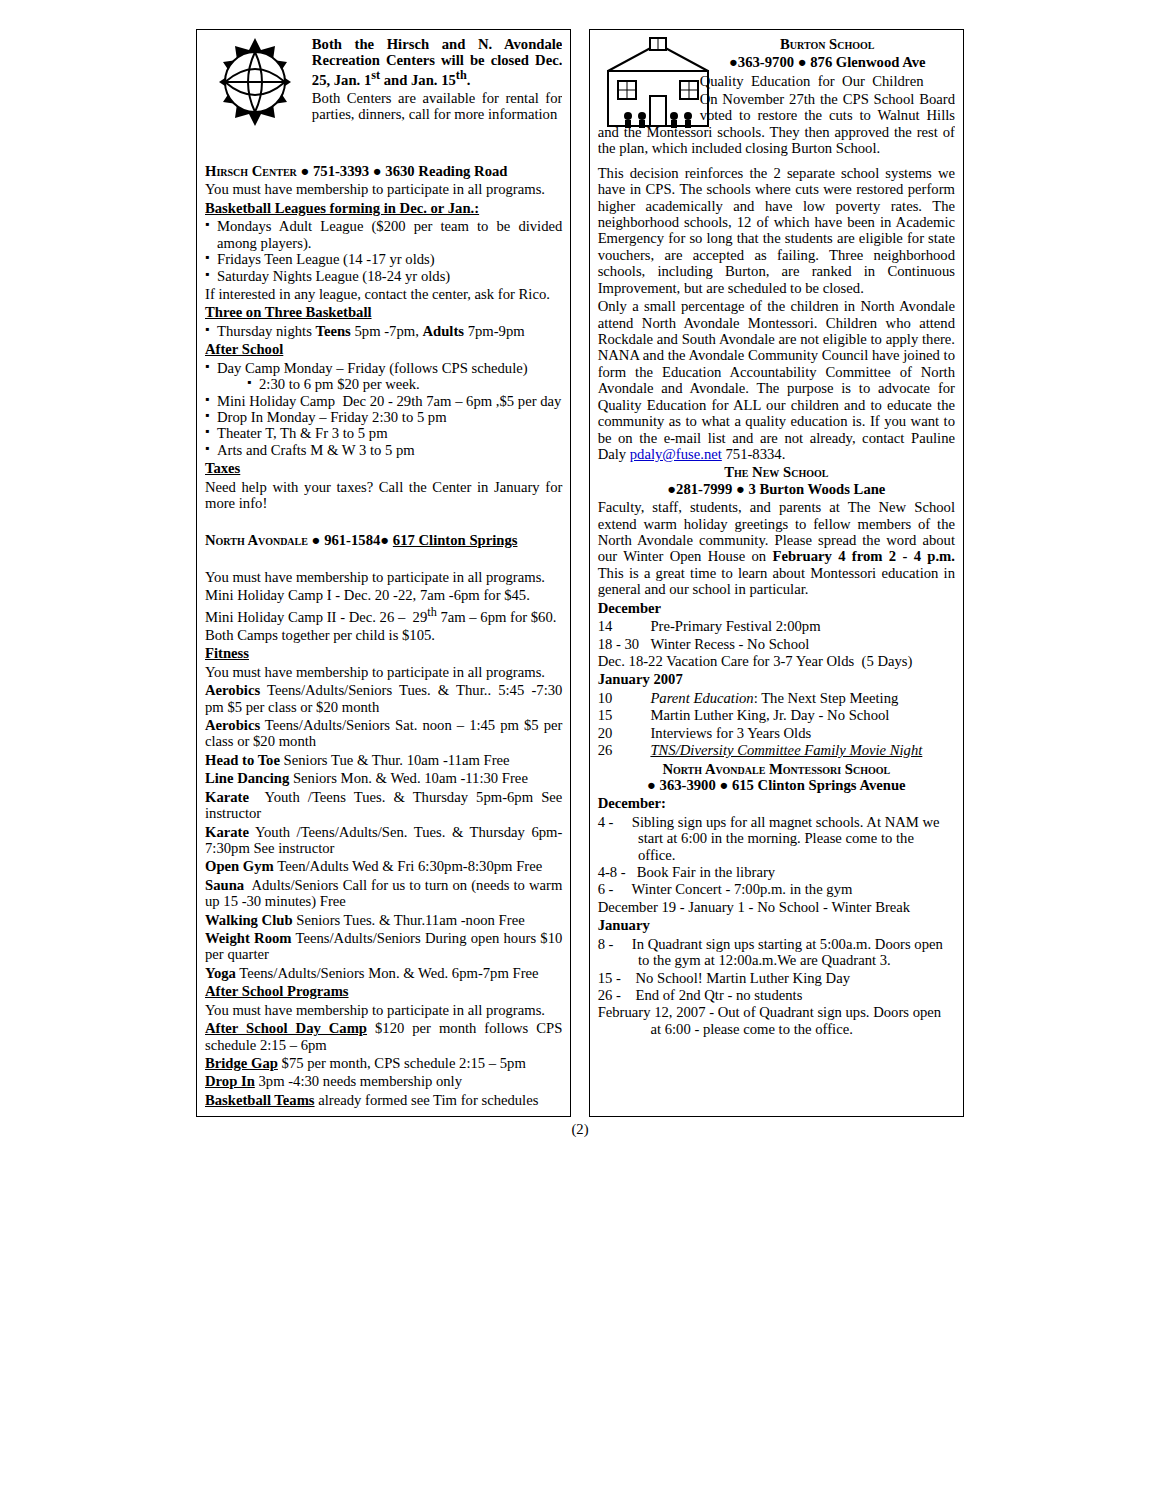Both the Hirsch and N. Avondale Recreation Centers will be closed Dec. 25, Jan. 1st and Jan. 15th.
Both Centers are available for rental for parties, dinners, call for more information
Hirsch Center ● 751-3393 ● 3630 Reading Road
You must have membership to participate in all programs.
Basketball Leagues forming in Dec. or Jan.:
Mondays Adult League ($200 per team to be divided among players).
Fridays Teen League (14 -17 yr olds)
Saturday Nights League (18-24 yr olds)
If interested in any league, contact the center, ask for Rico.
Three on Three Basketball
Thursday nights Teens 5pm -7pm, Adults 7pm-9pm
After School
Day Camp Monday – Friday (follows CPS schedule)
2:30 to 6 pm $20 per week.
Mini Holiday Camp Dec 20 - 29th 7am – 6pm ,$5 per day
Drop In Monday – Friday 2:30 to 5 pm
Theater T, Th & Fr 3 to 5 pm
Arts and Crafts M & W 3 to 5 pm
Taxes
Need help with your taxes? Call the Center in January for more info!
North Avondale ● 961-1584● 617 Clinton Springs
You must have membership to participate in all programs.
Mini Holiday Camp I - Dec. 20 -22, 7am -6pm for $45.
Mini Holiday Camp II - Dec. 26 – 29th 7am – 6pm for $60.
Both Camps together per child is $105.
Fitness
You must have membership to participate in all programs.
Aerobics Teens/Adults/Seniors Tues. & Thur.. 5:45 -7:30 pm $5 per class or $20 month
Aerobics Teens/Adults/Seniors Sat. noon – 1:45 pm $5 per class or $20 month
Head to Toe Seniors Tue & Thur. 10am -11am Free
Line Dancing Seniors Mon. & Wed. 10am -11:30 Free
Karate Youth /Teens Tues. & Thursday 5pm-6pm See instructor
Karate Youth /Teens/Adults/Sen. Tues. & Thursday 6pm-7:30pm See instructor
Open Gym Teen/Adults Wed & Fri 6:30pm-8:30pm Free
Sauna Adults/Seniors Call for us to turn on (needs to warm up 15 -30 minutes) Free
Walking Club Seniors Tues. & Thur.11am -noon Free
Weight Room Teens/Adults/Seniors During open hours $10 per quarter
Yoga Teens/Adults/Seniors Mon. & Wed. 6pm-7pm Free
After School Programs
You must have membership to participate in all programs.
After School Day Camp $120 per month follows CPS schedule 2:15 – 6pm
Bridge Gap $75 per month, CPS schedule 2:15 – 5pm
Drop In 3pm -4:30 needs membership only
Basketball Teams already formed see Tim for schedules
Burton School
●363-9700 ● 876 Glenwood Ave
Quality Education for Our Children
On November 27th the CPS School Board voted to restore the cuts to Walnut Hills and the Montessori schools. They then approved the rest of the plan, which included closing Burton School.
This decision reinforces the 2 separate school systems we have in CPS. The schools where cuts were restored perform higher academically and have low poverty rates. The neighborhood schools, 12 of which have been in Academic Emergency for so long that the students are eligible for state vouchers, are accepted as failing. Three neighborhood schools, including Burton, are ranked in Continuous Improvement, but are scheduled to be closed.
Only a small percentage of the children in North Avondale attend North Avondale Montessori. Children who attend Rockdale and South Avondale are not eligible to apply there. NANA and the Avondale Community Council have joined to form the Education Accountability Committee of North Avondale and Avondale. The purpose is to advocate for Quality Education for ALL our children and to educate the community as to what a quality education is. If you want to be on the e-mail list and are not already, contact Pauline Daly pdaly@fuse.net 751-8334.
The New School
●281-7999 ● 3 Burton Woods Lane
Faculty, staff, students, and parents at The New School extend warm holiday greetings to fellow members of the North Avondale community. Please spread the word about our Winter Open House on February 4 from 2 - 4 p.m. This is a great time to learn about Montessori education in general and our school in particular.
December
14 Pre-Primary Festival 2:00pm
18 - 30 Winter Recess - No School
Dec. 18-22 Vacation Care for 3-7 Year Olds (5 Days)
January 2007
10 Parent Education: The Next Step Meeting
15 Martin Luther King, Jr. Day - No School
20 Interviews for 3 Years Olds
26 TNS/Diversity Committee Family Movie Night
North Avondale Montessori School
● 363-3900 ● 615 Clinton Springs Avenue
December:
4 - Sibling sign ups for all magnet schools. At NAM we start at 6:00 in the morning. Please come to the office.
4-8 - Book Fair in the library
6 - Winter Concert - 7:00p.m. in the gym
December 19 - January 1 - No School - Winter Break
January
8 - In Quadrant sign ups starting at 5:00a.m. Doors open to the gym at 12:00a.m.We are Quadrant 3.
15 - No School! Martin Luther King Day
26 - End of 2nd Qtr - no students
February 12, 2007 - Out of Quadrant sign ups. Doors open at 6:00 - please come to the office.
(2)